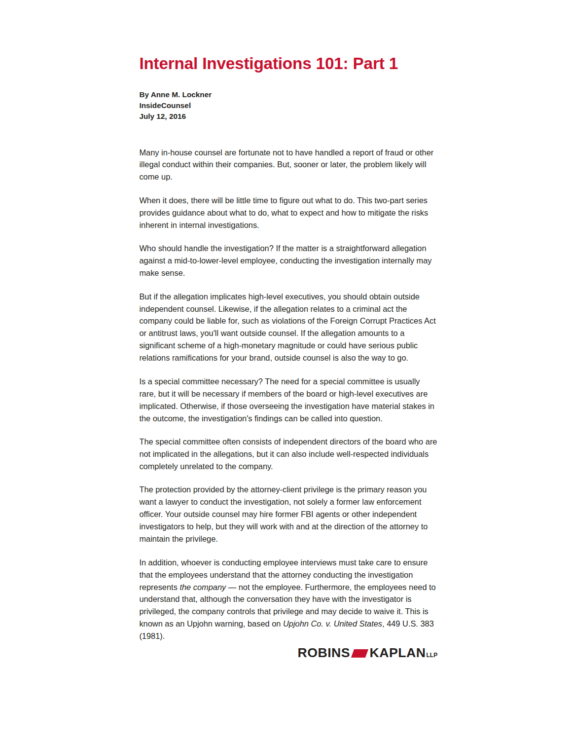Internal Investigations 101: Part 1
By Anne M. Lockner InsideCounsel July 12, 2016
Many in-house counsel are fortunate not to have handled a report of fraud or other illegal conduct within their companies. But, sooner or later, the problem likely will come up.
When it does, there will be little time to figure out what to do. This two-part series provides guidance about what to do, what to expect and how to mitigate the risks inherent in internal investigations.
Who should handle the investigation? If the matter is a straightforward allegation against a mid-to-lower-level employee, conducting the investigation internally may make sense.
But if the allegation implicates high-level executives, you should obtain outside independent counsel. Likewise, if the allegation relates to a criminal act the company could be liable for, such as violations of the Foreign Corrupt Practices Act or antitrust laws, you'll want outside counsel. If the allegation amounts to a significant scheme of a high-monetary magnitude or could have serious public relations ramifications for your brand, outside counsel is also the way to go.
Is a special committee necessary? The need for a special committee is usually rare, but it will be necessary if members of the board or high-level executives are implicated. Otherwise, if those overseeing the investigation have material stakes in the outcome, the investigation's findings can be called into question.
The special committee often consists of independent directors of the board who are not implicated in the allegations, but it can also include well-respected individuals completely unrelated to the company.
The protection provided by the attorney-client privilege is the primary reason you want a lawyer to conduct the investigation, not solely a former law enforcement officer. Your outside counsel may hire former FBI agents or other independent investigators to help, but they will work with and at the direction of the attorney to maintain the privilege.
In addition, whoever is conducting employee interviews must take care to ensure that the employees understand that the attorney conducting the investigation represents the company — not the employee. Furthermore, the employees need to understand that, although the conversation they have with the investigator is privileged, the company controls that privilege and may decide to waive it. This is known as an Upjohn warning, based on Upjohn Co. v. United States, 449 U.S. 383 (1981).
ROBINS KAPLAN LLP